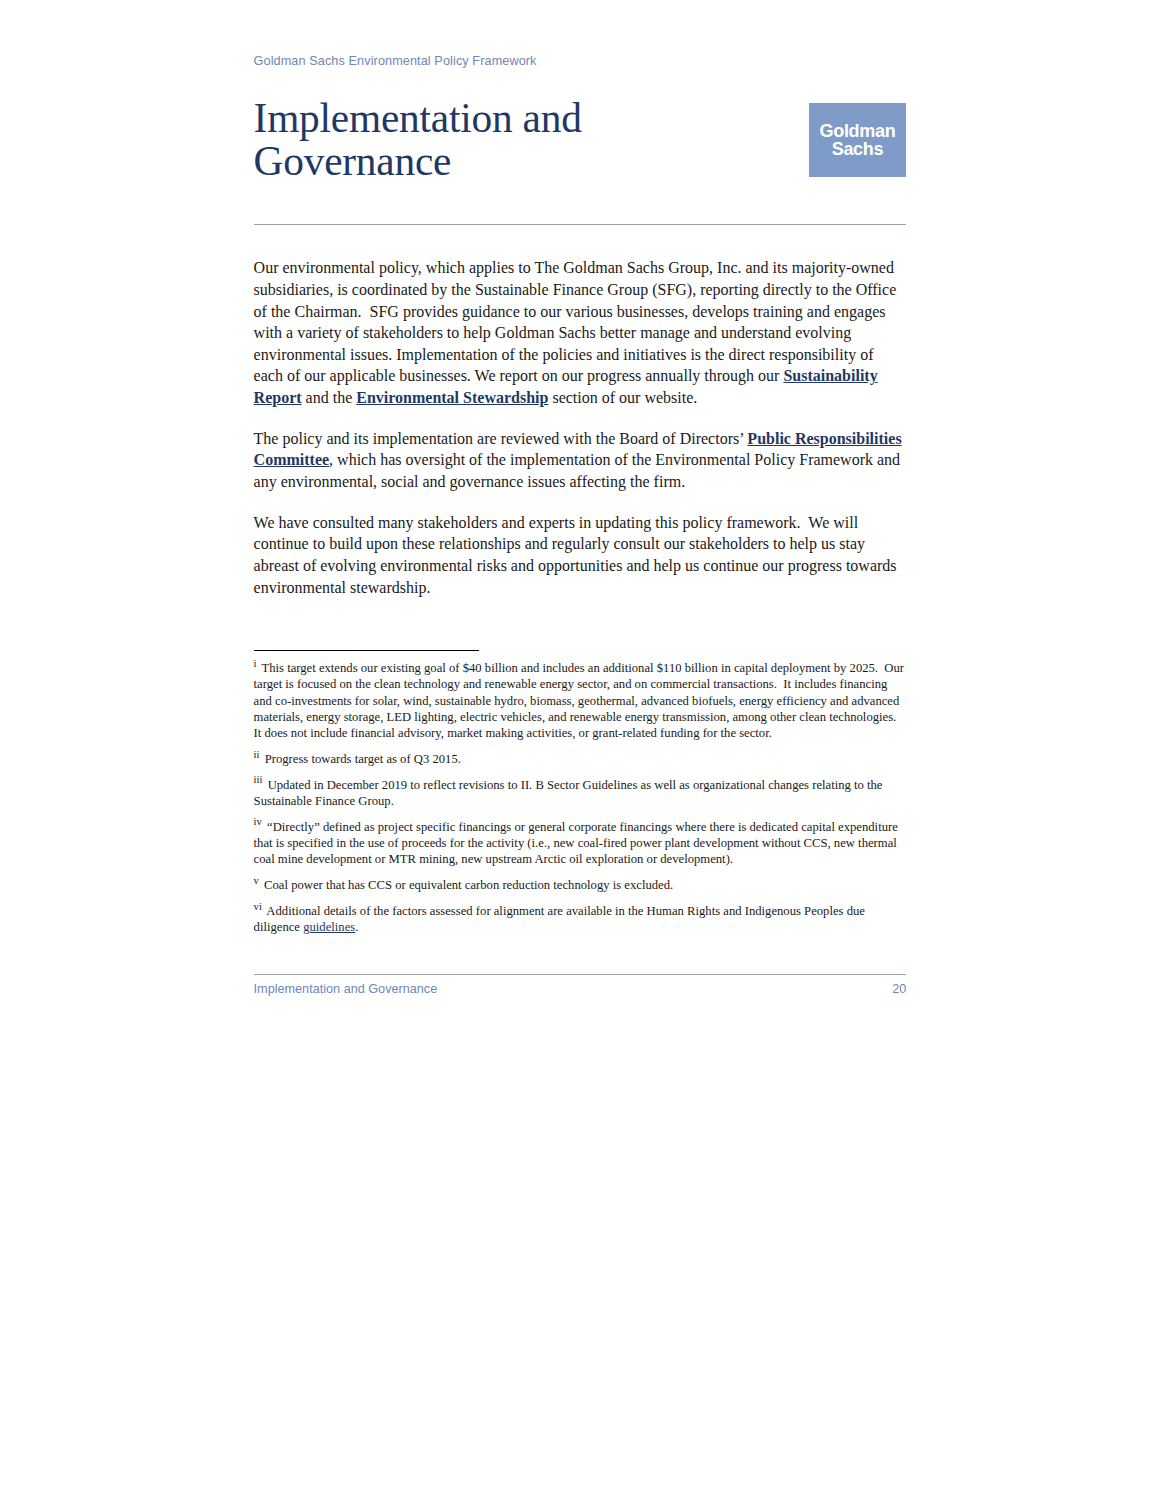Goldman Sachs Environmental Policy Framework
Implementation and Governance
Goldman Sachs
Our environmental policy, which applies to The Goldman Sachs Group, Inc. and its majority-owned subsidiaries, is coordinated by the Sustainable Finance Group (SFG), reporting directly to the Office of the Chairman. SFG provides guidance to our various businesses, develops training and engages with a variety of stakeholders to help Goldman Sachs better manage and understand evolving environmental issues. Implementation of the policies and initiatives is the direct responsibility of each of our applicable businesses. We report on our progress annually through our Sustainability Report and the Environmental Stewardship section of our website.
The policy and its implementation are reviewed with the Board of Directors’ Public Responsibilities Committee, which has oversight of the implementation of the Environmental Policy Framework and any environmental, social and governance issues affecting the firm.
We have consulted many stakeholders and experts in updating this policy framework. We will continue to build upon these relationships and regularly consult our stakeholders to help us stay abreast of evolving environmental risks and opportunities and help us continue our progress towards environmental stewardship.
i This target extends our existing goal of $40 billion and includes an additional $110 billion in capital deployment by 2025. Our target is focused on the clean technology and renewable energy sector, and on commercial transactions. It includes financing and co-investments for solar, wind, sustainable hydro, biomass, geothermal, advanced biofuels, energy efficiency and advanced materials, energy storage, LED lighting, electric vehicles, and renewable energy transmission, among other clean technologies. It does not include financial advisory, market making activities, or grant-related funding for the sector.
ii Progress towards target as of Q3 2015.
iii Updated in December 2019 to reflect revisions to II. B Sector Guidelines as well as organizational changes relating to the Sustainable Finance Group.
iv “Directly” defined as project specific financings or general corporate financings where there is dedicated capital expenditure that is specified in the use of proceeds for the activity (i.e., new coal-fired power plant development without CCS, new thermal coal mine development or MTR mining, new upstream Arctic oil exploration or development).
v Coal power that has CCS or equivalent carbon reduction technology is excluded.
vi Additional details of the factors assessed for alignment are available in the Human Rights and Indigenous Peoples due diligence guidelines.
Implementation and Governance 20